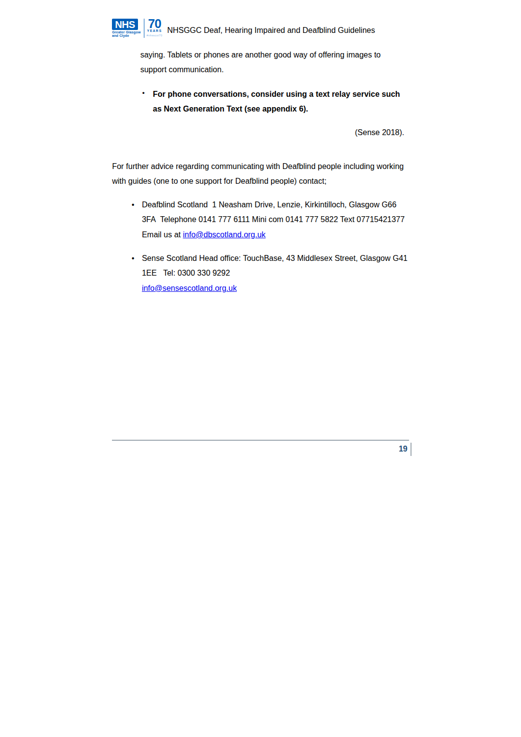NHS
Greater Glasgow
and Clyde
70
YEARS
#nhsscot70
NHSGGC Deaf, Hearing Impaired and Deafblind Guidelines
saying. Tablets or phones are another good way of offering images to support communication.
For phone conversations, consider using a text relay service such as Next Generation Text (see appendix 6).
(Sense 2018).
For further advice regarding communicating with Deafblind people including working with guides (one to one support for Deafblind people) contact;
Deafblind Scotland 1 Neasham Drive, Lenzie, Kirkintilloch, Glasgow G66 3FA Telephone 0141 777 6111 Mini com 0141 777 5822 Text 07715421377 Email us at info@dbscotland.org.uk
Sense Scotland Head office: TouchBase, 43 Middlesex Street, Glasgow G41 1EE Tel: 0300 330 9292
info@sensescotland.org.uk
19